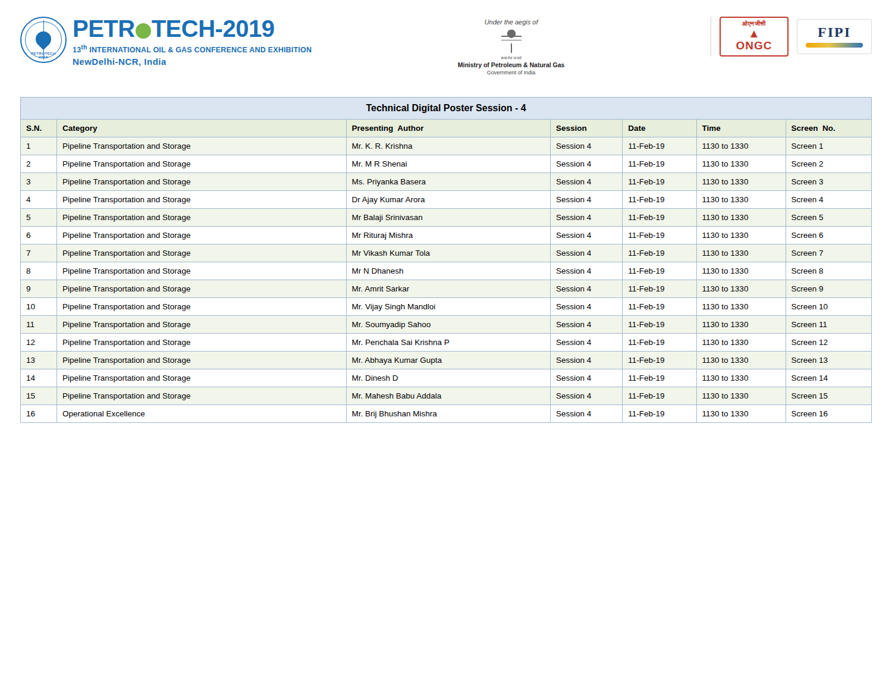PETROTECH
2019
PETR TECH-2019
13th INTERNATIONAL OIL & GAS CONFERENCE AND EXHIBITION
NewDelhi-NCR, India
Under the aegis of
सत्यमेव जयते
Ministry of Petroleum & Natural Gas
Government of India
ओएनजीसी
▲
ONGC
FIPI
Technical Digital Poster Session - 4
| S.N. | Category | Presenting Author | Session | Date | Time | Screen No. |
| --- | --- | --- | --- | --- | --- | --- |
| 1 | Pipeline Transportation and Storage | Mr. K. R. Krishna | Session 4 | 11-Feb-19 | 1130 to 1330 | Screen 1 |
| 2 | Pipeline Transportation and Storage | Mr. M R Shenai | Session 4 | 11-Feb-19 | 1130 to 1330 | Screen 2 |
| 3 | Pipeline Transportation and Storage | Ms. Priyanka Basera | Session 4 | 11-Feb-19 | 1130 to 1330 | Screen 3 |
| 4 | Pipeline Transportation and Storage | Dr Ajay Kumar Arora | Session 4 | 11-Feb-19 | 1130 to 1330 | Screen 4 |
| 5 | Pipeline Transportation and Storage | Mr Balaji Srinivasan | Session 4 | 11-Feb-19 | 1130 to 1330 | Screen 5 |
| 6 | Pipeline Transportation and Storage | Mr Rituraj Mishra | Session 4 | 11-Feb-19 | 1130 to 1330 | Screen 6 |
| 7 | Pipeline Transportation and Storage | Mr Vikash Kumar Tola | Session 4 | 11-Feb-19 | 1130 to 1330 | Screen 7 |
| 8 | Pipeline Transportation and Storage | Mr N Dhanesh | Session 4 | 11-Feb-19 | 1130 to 1330 | Screen 8 |
| 9 | Pipeline Transportation and Storage | Mr. Amrit Sarkar | Session 4 | 11-Feb-19 | 1130 to 1330 | Screen 9 |
| 10 | Pipeline Transportation and Storage | Mr. Vijay Singh Mandloi | Session 4 | 11-Feb-19 | 1130 to 1330 | Screen 10 |
| 11 | Pipeline Transportation and Storage | Mr. Soumyadip Sahoo | Session 4 | 11-Feb-19 | 1130 to 1330 | Screen 11 |
| 12 | Pipeline Transportation and Storage | Mr. Penchala Sai Krishna P | Session 4 | 11-Feb-19 | 1130 to 1330 | Screen 12 |
| 13 | Pipeline Transportation and Storage | Mr. Abhaya Kumar Gupta | Session 4 | 11-Feb-19 | 1130 to 1330 | Screen 13 |
| 14 | Pipeline Transportation and Storage | Mr. Dinesh D | Session 4 | 11-Feb-19 | 1130 to 1330 | Screen 14 |
| 15 | Pipeline Transportation and Storage | Mr. Mahesh Babu Addala | Session 4 | 11-Feb-19 | 1130 to 1330 | Screen 15 |
| 16 | Operational Excellence | Mr. Brij Bhushan Mishra | Session 4 | 11-Feb-19 | 1130 to 1330 | Screen 16 |